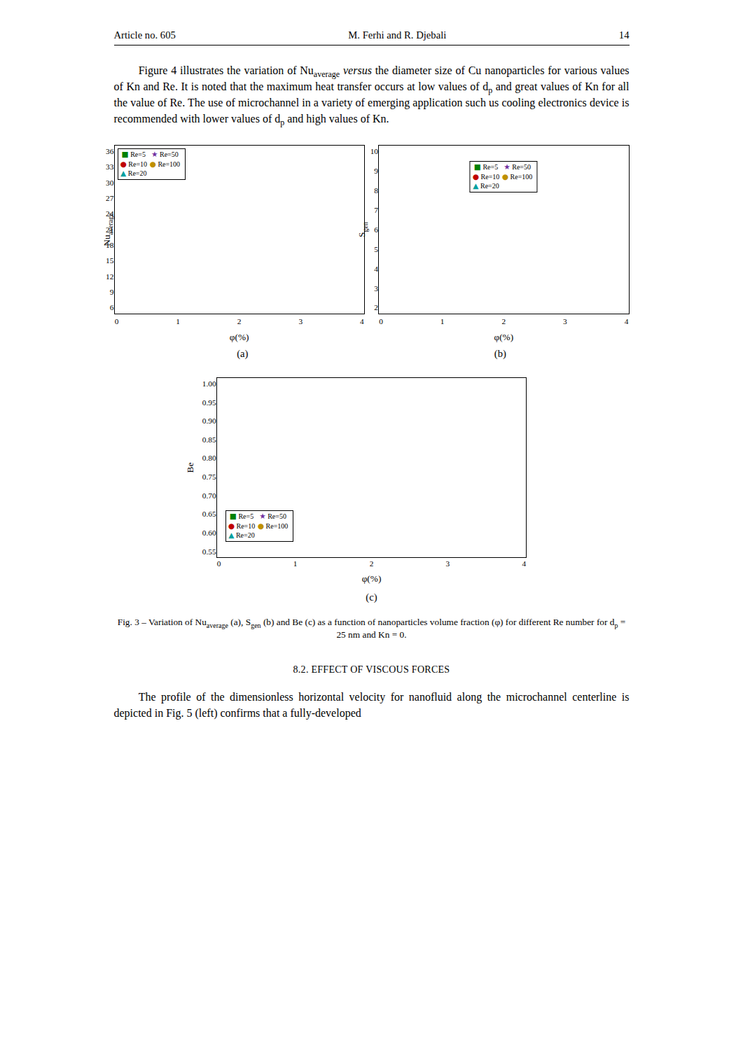Article no. 605 M. Ferhi and R. Djebali 14
Figure 4 illustrates the variation of Nuaverage versus the diameter size of Cu nanoparticles for various values of Kn and Re. It is noted that the maximum heat transfer occurs at low values of dp and great values of Kn for all the value of Re. The use of microchannel in a variety of emerging application such us cooling electronics device is recommended with lower values of dp and high values of Kn.
Nuaverage
36333027242118151296
| ■ Re=5 | ★ Re=50 |
| ● Re=10 | ● Re=100 |
| ▲ Re=20 | |
01234
φ(%)
Sgen
1098765432
| ■ Re=5 | ★ Re=50 |
| ● Re=10 | ● Re=100 |
| ▲ Re=20 | |
01234
φ(%)
(a) (b)
Be
1.000.950.900.850.800.750.700.650.600.55
| ■ Re=5 | ★ Re=50 |
| ● Re=10 | ● Re=100 |
| ▲ Re=20 | |
01234
φ(%)
(c)
Fig. 3 – Variation of Nuaverage (a), Sgen (b) and Be (c) as a function of nanoparticles volume fraction (φ) for different Re number for dp = 25 nm and Kn = 0.
8.2. EFFECT OF VISCOUS FORCES
The profile of the dimensionless horizontal velocity for nanofluid along the microchannel centerline is depicted in Fig. 5 (left) confirms that a fully-developed